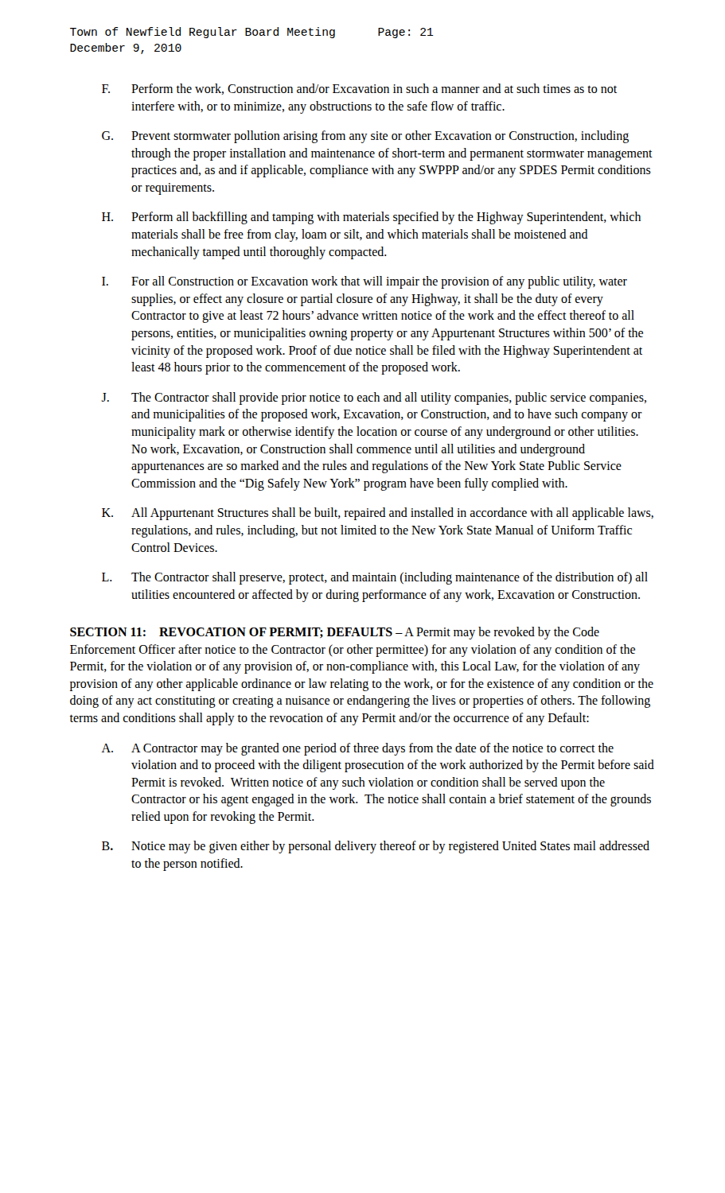Town of Newfield Regular Board Meeting Page: 21 December 9, 2010
F. Perform the work, Construction and/or Excavation in such a manner and at such times as to not interfere with, or to minimize, any obstructions to the safe flow of traffic.
G. Prevent stormwater pollution arising from any site or other Excavation or Construction, including through the proper installation and maintenance of short-term and permanent stormwater management practices and, as and if applicable, compliance with any SWPPP and/or any SPDES Permit conditions or requirements.
H. Perform all backfilling and tamping with materials specified by the Highway Superintendent, which materials shall be free from clay, loam or silt, and which materials shall be moistened and mechanically tamped until thoroughly compacted.
I. For all Construction or Excavation work that will impair the provision of any public utility, water supplies, or effect any closure or partial closure of any Highway, it shall be the duty of every Contractor to give at least 72 hours’ advance written notice of the work and the effect thereof to all persons, entities, or municipalities owning property or any Appurtenant Structures within 500’ of the vicinity of the proposed work. Proof of due notice shall be filed with the Highway Superintendent at least 48 hours prior to the commencement of the proposed work.
J. The Contractor shall provide prior notice to each and all utility companies, public service companies, and municipalities of the proposed work, Excavation, or Construction, and to have such company or municipality mark or otherwise identify the location or course of any underground or other utilities. No work, Excavation, or Construction shall commence until all utilities and underground appurtenances are so marked and the rules and regulations of the New York State Public Service Commission and the “Dig Safely New York” program have been fully complied with.
K. All Appurtenant Structures shall be built, repaired and installed in accordance with all applicable laws, regulations, and rules, including, but not limited to the New York State Manual of Uniform Traffic Control Devices.
L. The Contractor shall preserve, protect, and maintain (including maintenance of the distribution of) all utilities encountered or affected by or during performance of any work, Excavation or Construction.
SECTION 11: REVOCATION OF PERMIT; DEFAULTS – A Permit may be revoked by the Code Enforcement Officer after notice to the Contractor (or other permittee) for any violation of any condition of the Permit, for the violation or of any provision of, or non-compliance with, this Local Law, for the violation of any provision of any other applicable ordinance or law relating to the work, or for the existence of any condition or the doing of any act constituting or creating a nuisance or endangering the lives or properties of others. The following terms and conditions shall apply to the revocation of any Permit and/or the occurrence of any Default:
A. A Contractor may be granted one period of three days from the date of the notice to correct the violation and to proceed with the diligent prosecution of the work authorized by the Permit before said Permit is revoked. Written notice of any such violation or condition shall be served upon the Contractor or his agent engaged in the work. The notice shall contain a brief statement of the grounds relied upon for revoking the Permit.
B. Notice may be given either by personal delivery thereof or by registered United States mail addressed to the person notified.